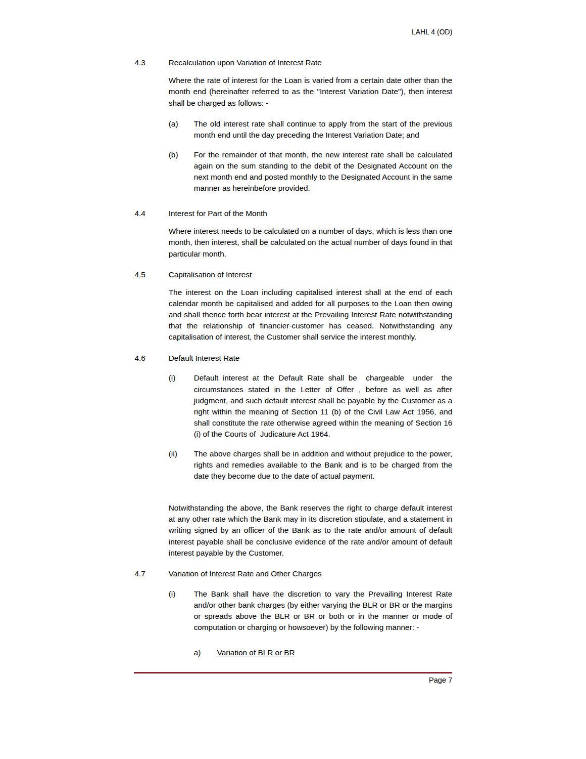LAHL 4 (OD)
4.3
Recalculation upon Variation of Interest Rate
Where the rate of interest for the Loan is varied from a certain date other than the month end (hereinafter referred to as the "Interest Variation Date"), then interest shall be charged as follows: -
(a)
The old interest rate shall continue to apply from the start of the previous month end until the day preceding the Interest Variation Date; and
(b)
For the remainder of that month, the new interest rate shall be calculated again on the sum standing to the debit of the Designated Account on the next month end and posted monthly to the Designated Account in the same manner as hereinbefore provided.
4.4
Interest for Part of the Month
Where interest needs to be calculated on a number of days, which is less than one month, then interest, shall be calculated on the actual number of days found in that particular month.
4.5
Capitalisation of Interest
The interest on the Loan including capitalised interest shall at the end of each calendar month be capitalised and added for all purposes to the Loan then owing and shall thence forth bear interest at the Prevailing Interest Rate notwithstanding that the relationship of financier-customer has ceased. Notwithstanding any capitalisation of interest, the Customer shall service the interest monthly.
4.6
Default Interest Rate
(i)
Default interest at the Default Rate shall be chargeable under the circumstances stated in the Letter of Offer , before as well as after judgment, and such default interest shall be payable by the Customer as a right within the meaning of Section 11 (b) of the Civil Law Act 1956, and shall constitute the rate otherwise agreed within the meaning of Section 16 (i) of the Courts of Judicature Act 1964.
(ii)
The above charges shall be in addition and without prejudice to the power, rights and remedies available to the Bank and is to be charged from the date they become due to the date of actual payment.
Notwithstanding the above, the Bank reserves the right to charge default interest at any other rate which the Bank may in its discretion stipulate, and a statement in writing signed by an officer of the Bank as to the rate and/or amount of default interest payable shall be conclusive evidence of the rate and/or amount of default interest payable by the Customer.
4.7
Variation of Interest Rate and Other Charges
(i)
The Bank shall have the discretion to vary the Prevailing Interest Rate and/or other bank charges (by either varying the BLR or BR or the margins or spreads above the BLR or BR or both or in the manner or mode of computation or charging or howsoever) by the following manner: -
a)
Variation of BLR or BR
Page 7